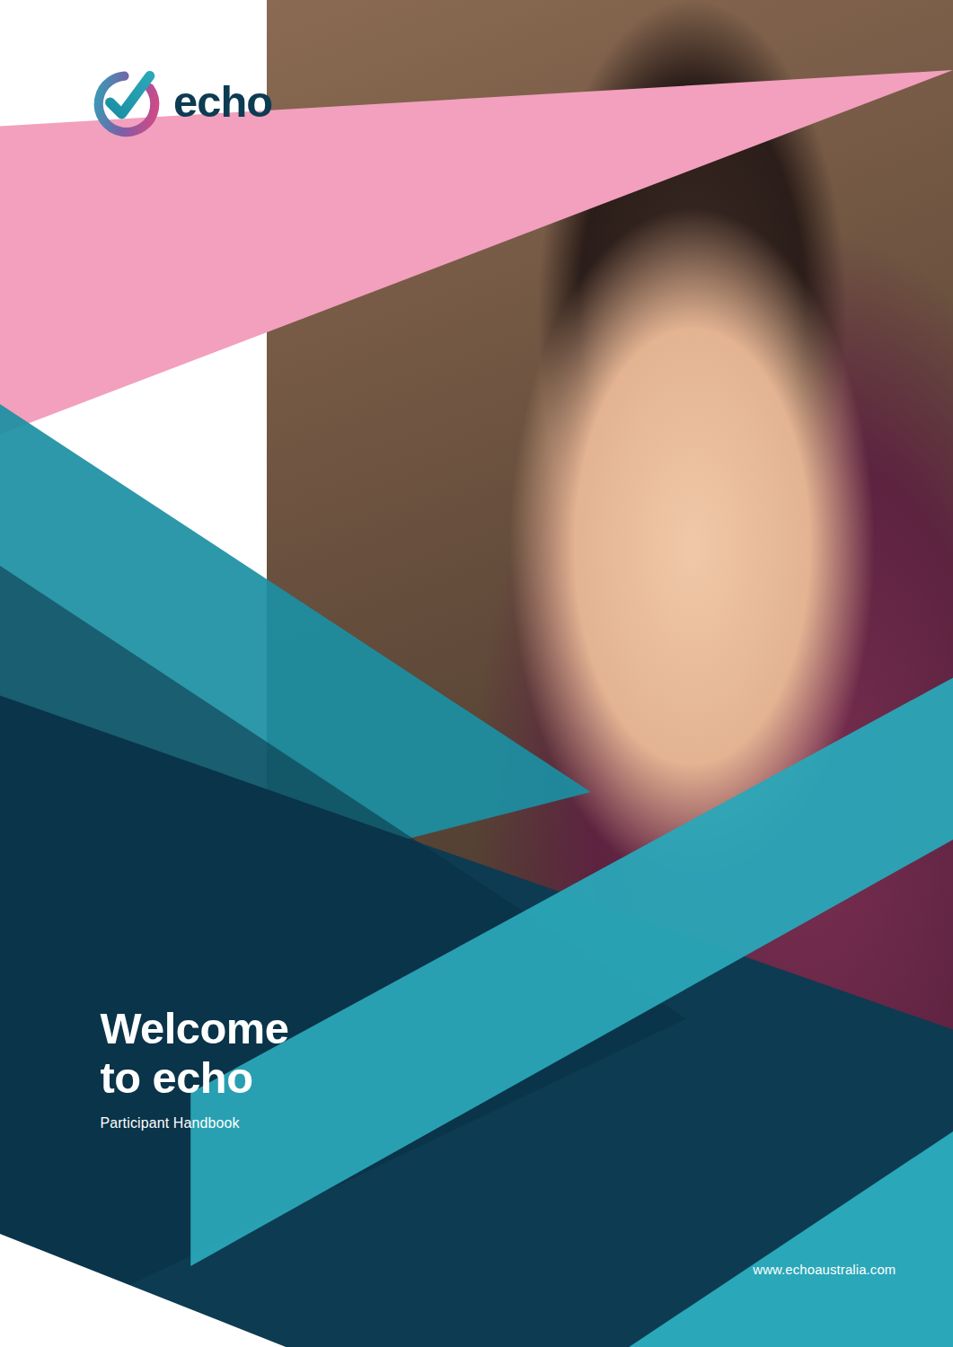echo
Welcome
to echo
Participant Handbook
www.echoaustralia.com